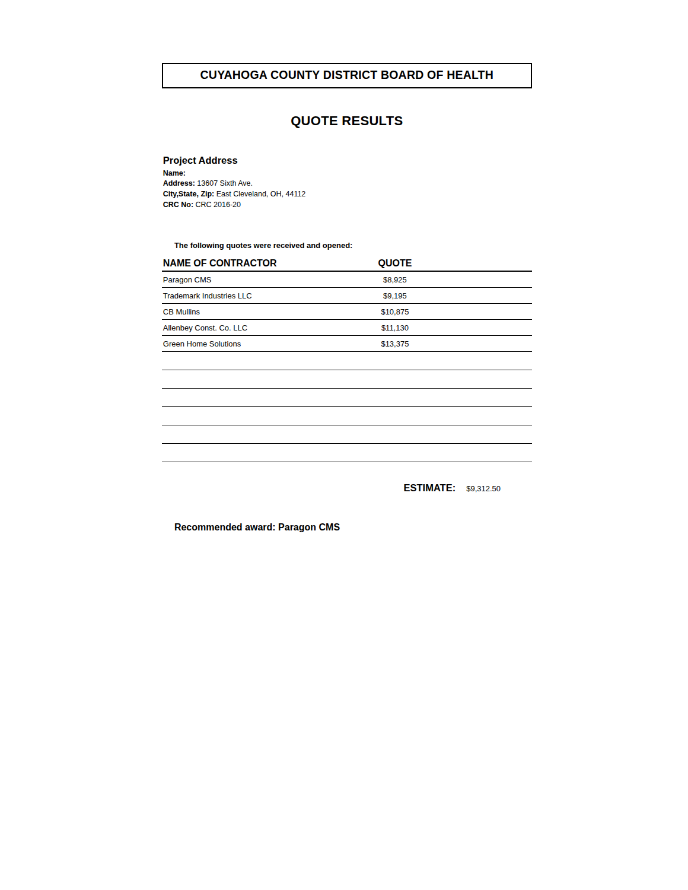CUYAHOGA COUNTY DISTRICT BOARD OF HEALTH
QUOTE RESULTS
Project Address
Name:
Address: 13607 Sixth Ave.
City,State, Zip: East Cleveland, OH, 44112
CRC No: CRC 2016-20
The following quotes were received and opened:
| NAME OF CONTRACTOR | QUOTE | |
| --- | --- | --- |
| Paragon CMS | $8,925 | |
| Trademark Industries LLC | $9,195 | |
| CB Mullins | $10,875 | |
| Allenbey Const. Co. LLC | $11,130 | |
| Green Home Solutions | $13,375 | |
ESTIMATE:$9,312.50
Recommended award: Paragon CMS